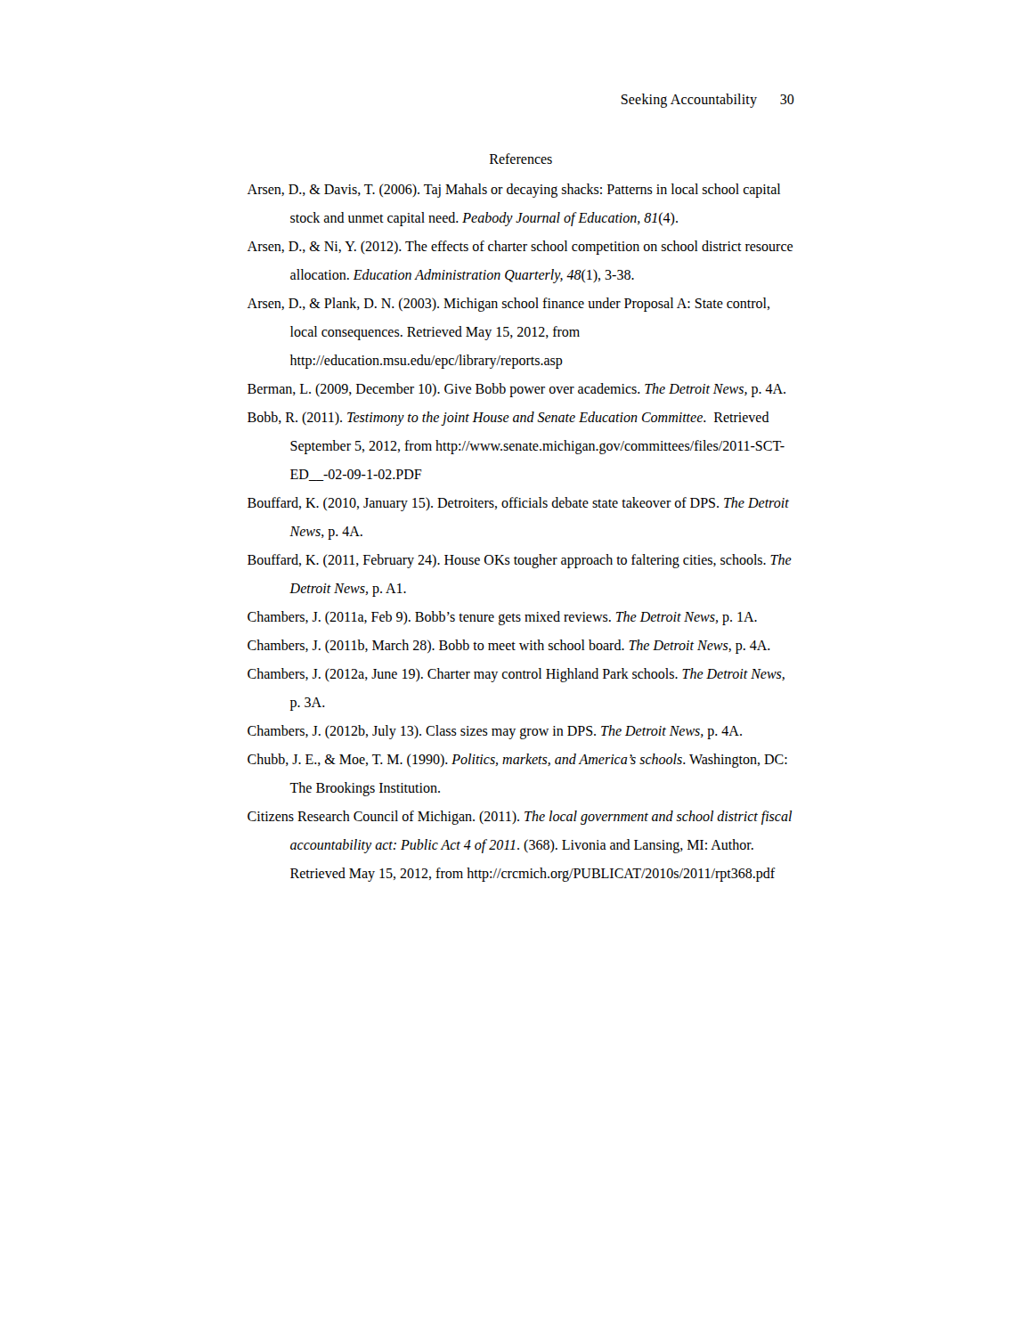Seeking Accountability30
References
Arsen, D., & Davis, T. (2006). Taj Mahals or decaying shacks: Patterns in local school capital stock and unmet capital need. Peabody Journal of Education, 81(4).
Arsen, D., & Ni, Y. (2012). The effects of charter school competition on school district resource allocation. Education Administration Quarterly, 48(1), 3-38.
Arsen, D., & Plank, D. N. (2003). Michigan school finance under Proposal A: State control, local consequences. Retrieved May 15, 2012, from http://education.msu.edu/epc/library/reports.asp
Berman, L. (2009, December 10). Give Bobb power over academics. The Detroit News, p. 4A.
Bobb, R. (2011). Testimony to the joint House and Senate Education Committee. Retrieved September 5, 2012, from http://www.senate.michigan.gov/committees/files/2011-SCT-ED__-02-09-1-02.PDF
Bouffard, K. (2010, January 15). Detroiters, officials debate state takeover of DPS. The Detroit News, p. 4A.
Bouffard, K. (2011, February 24). House OKs tougher approach to faltering cities, schools. The Detroit News, p. A1.
Chambers, J. (2011a, Feb 9). Bobb’s tenure gets mixed reviews. The Detroit News, p. 1A.
Chambers, J. (2011b, March 28). Bobb to meet with school board. The Detroit News, p. 4A.
Chambers, J. (2012a, June 19). Charter may control Highland Park schools. The Detroit News, p. 3A.
Chambers, J. (2012b, July 13). Class sizes may grow in DPS. The Detroit News, p. 4A.
Chubb, J. E., & Moe, T. M. (1990). Politics, markets, and America’s schools. Washington, DC: The Brookings Institution.
Citizens Research Council of Michigan. (2011). The local government and school district fiscal accountability act: Public Act 4 of 2011. (368). Livonia and Lansing, MI: Author. Retrieved May 15, 2012, from http://crcmich.org/PUBLICAT/2010s/2011/rpt368.pdf